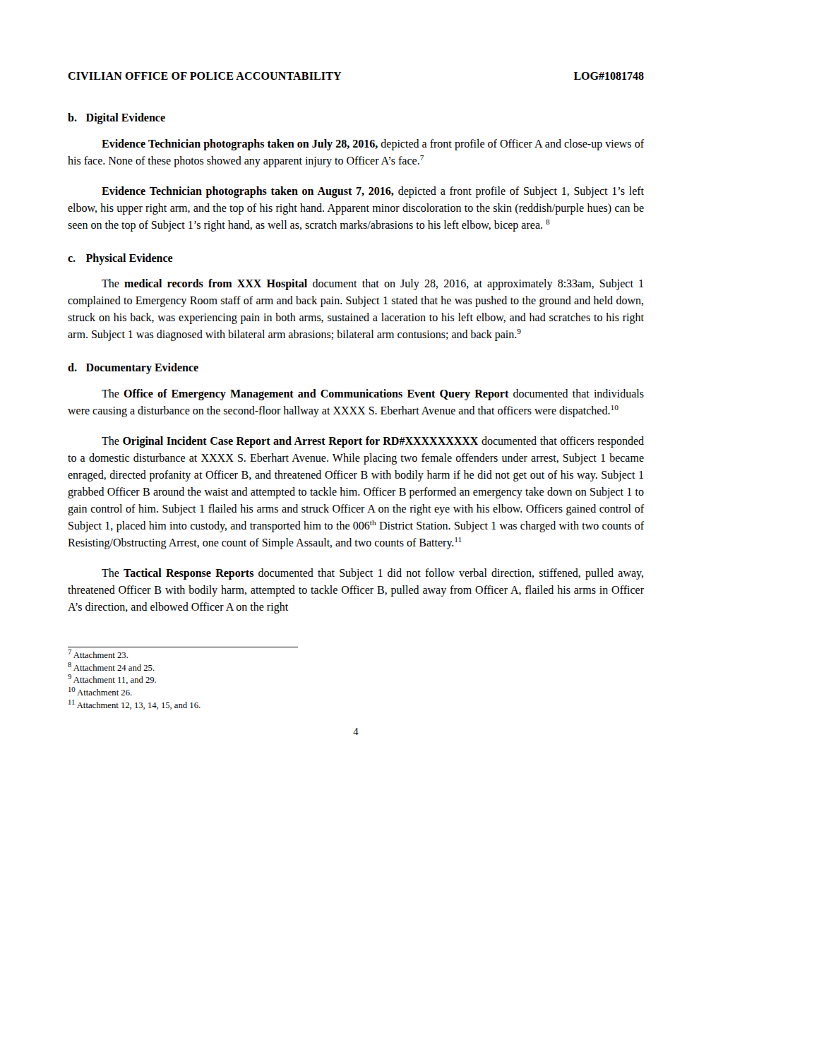CIVILIAN OFFICE OF POLICE ACCOUNTABILITY LOG#1081748
b. Digital Evidence
Evidence Technician photographs taken on July 28, 2016, depicted a front profile of Officer A and close-up views of his face. None of these photos showed any apparent injury to Officer A’s face.7
Evidence Technician photographs taken on August 7, 2016, depicted a front profile of Subject 1, Subject 1’s left elbow, his upper right arm, and the top of his right hand. Apparent minor discoloration to the skin (reddish/purple hues) can be seen on the top of Subject 1’s right hand, as well as, scratch marks/abrasions to his left elbow, bicep area. 8
c. Physical Evidence
The medical records from XXX Hospital document that on July 28, 2016, at approximately 8:33am, Subject 1 complained to Emergency Room staff of arm and back pain. Subject 1 stated that he was pushed to the ground and held down, struck on his back, was experiencing pain in both arms, sustained a laceration to his left elbow, and had scratches to his right arm. Subject 1 was diagnosed with bilateral arm abrasions; bilateral arm contusions; and back pain.9
d. Documentary Evidence
The Office of Emergency Management and Communications Event Query Report documented that individuals were causing a disturbance on the second-floor hallway at XXXX S. Eberhart Avenue and that officers were dispatched.10
The Original Incident Case Report and Arrest Report for RD#XXXXXXXXX documented that officers responded to a domestic disturbance at XXXX S. Eberhart Avenue. While placing two female offenders under arrest, Subject 1 became enraged, directed profanity at Officer B, and threatened Officer B with bodily harm if he did not get out of his way. Subject 1 grabbed Officer B around the waist and attempted to tackle him. Officer B performed an emergency take down on Subject 1 to gain control of him. Subject 1 flailed his arms and struck Officer A on the right eye with his elbow. Officers gained control of Subject 1, placed him into custody, and transported him to the 006th District Station. Subject 1 was charged with two counts of Resisting/Obstructing Arrest, one count of Simple Assault, and two counts of Battery.11
The Tactical Response Reports documented that Subject 1 did not follow verbal direction, stiffened, pulled away, threatened Officer B with bodily harm, attempted to tackle Officer B, pulled away from Officer A, flailed his arms in Officer A’s direction, and elbowed Officer A on the right
7 Attachment 23.
8 Attachment 24 and 25.
9 Attachment 11, and 29.
10 Attachment 26.
11 Attachment 12, 13, 14, 15, and 16.
4